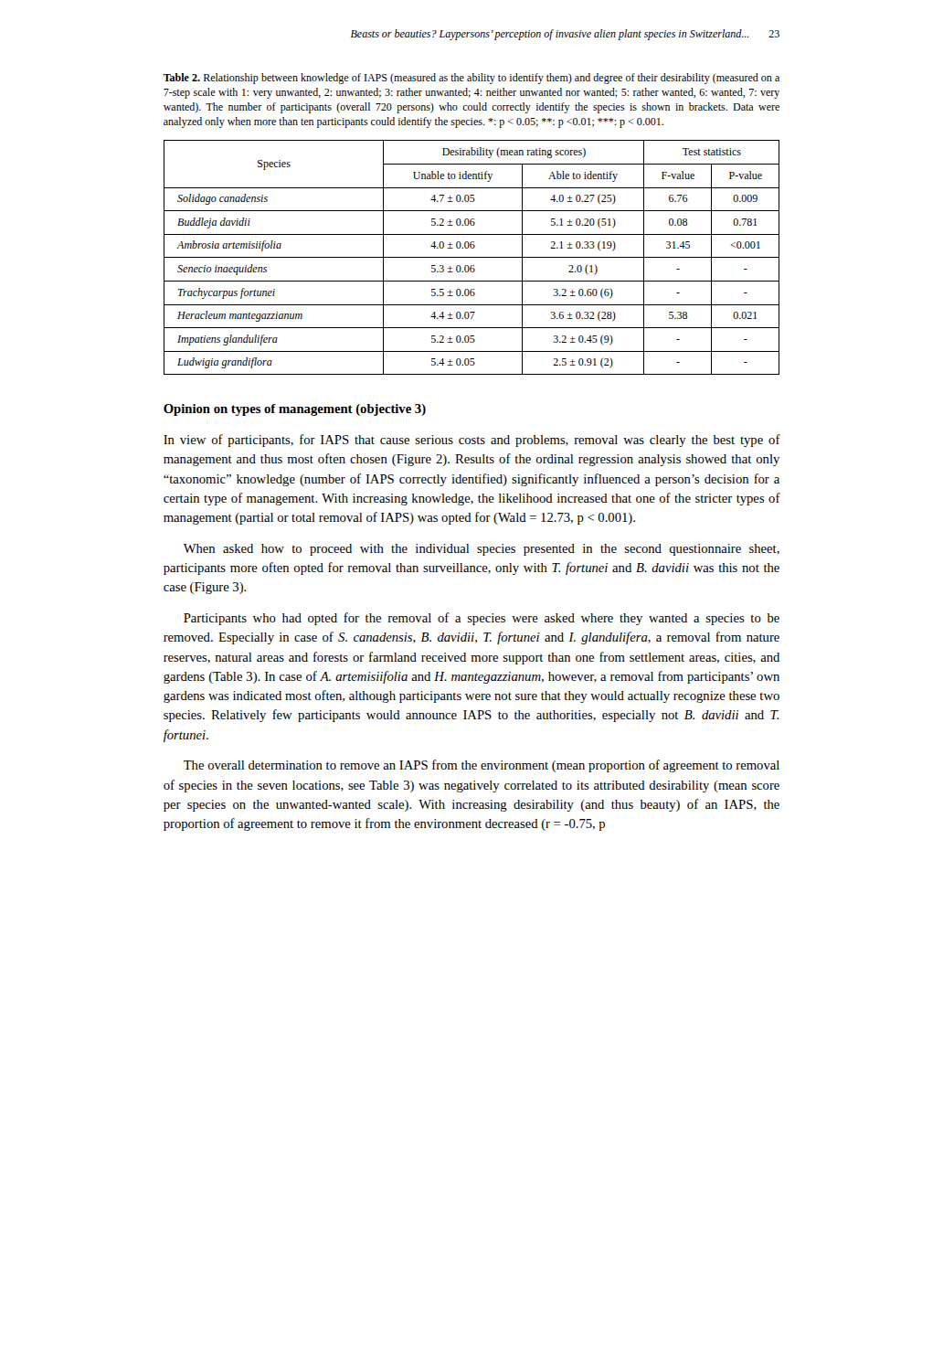Beasts or beauties? Laypersons’ perception of invasive alien plant species in Switzerland... 23
Table 2. Relationship between knowledge of IAPS (measured as the ability to identify them) and degree of their desirability (measured on a 7-step scale with 1: very unwanted, 2: unwanted; 3: rather unwanted; 4: neither unwanted nor wanted; 5: rather wanted, 6: wanted, 7: very wanted). The number of participants (overall 720 persons) who could correctly identify the species is shown in brackets. Data were analyzed only when more than ten participants could identify the species. *: p < 0.05; **: p <0.01; ***: p < 0.001.
| Species | Desirability (mean rating scores) | Test statistics |
| --- | --- | --- |
| Unable to identify | Able to identify | F-value | P-value |
| Solidago canadensis | 4.7 ± 0.05 | 4.0 ± 0.27 (25) | 6.76 | 0.009 |
| Buddleja davidii | 5.2 ± 0.06 | 5.1 ± 0.20 (51) | 0.08 | 0.781 |
| Ambrosia artemisiifolia | 4.0 ± 0.06 | 2.1 ± 0.33 (19) | 31.45 | <0.001 |
| Senecio inaequidens | 5.3 ± 0.06 | 2.0 (1) | - | - |
| Trachycarpus fortunei | 5.5 ± 0.06 | 3.2 ± 0.60 (6) | - | - |
| Heracleum mantegazzianum | 4.4 ± 0.07 | 3.6 ± 0.32 (28) | 5.38 | 0.021 |
| Impatiens glandulifera | 5.2 ± 0.05 | 3.2 ± 0.45 (9) | - | - |
| Ludwigia grandiflora | 5.4 ± 0.05 | 2.5 ± 0.91 (2) | - | - |
Opinion on types of management (objective 3)
In view of participants, for IAPS that cause serious costs and problems, removal was clearly the best type of management and thus most often chosen (Figure 2). Results of the ordinal regression analysis showed that only “taxonomic” knowledge (number of IAPS correctly identified) significantly influenced a person’s decision for a certain type of management. With increasing knowledge, the likelihood increased that one of the stricter types of management (partial or total removal of IAPS) was opted for (Wald = 12.73, p < 0.001).
When asked how to proceed with the individual species presented in the second questionnaire sheet, participants more often opted for removal than surveillance, only with T. fortunei and B. davidii was this not the case (Figure 3).
Participants who had opted for the removal of a species were asked where they wanted a species to be removed. Especially in case of S. canadensis, B. davidii, T. fortunei and I. glandulifera, a removal from nature reserves, natural areas and forests or farmland received more support than one from settlement areas, cities, and gardens (Table 3). In case of A. artemisiifolia and H. mantegazzianum, however, a removal from participants’ own gardens was indicated most often, although participants were not sure that they would actually recognize these two species. Relatively few participants would announce IAPS to the authorities, especially not B. davidii and T. fortunei.
The overall determination to remove an IAPS from the environment (mean proportion of agreement to removal of species in the seven locations, see Table 3) was negatively correlated to its attributed desirability (mean score per species on the unwanted-wanted scale). With increasing desirability (and thus beauty) of an IAPS, the proportion of agreement to remove it from the environment decreased (r = -0.75, p